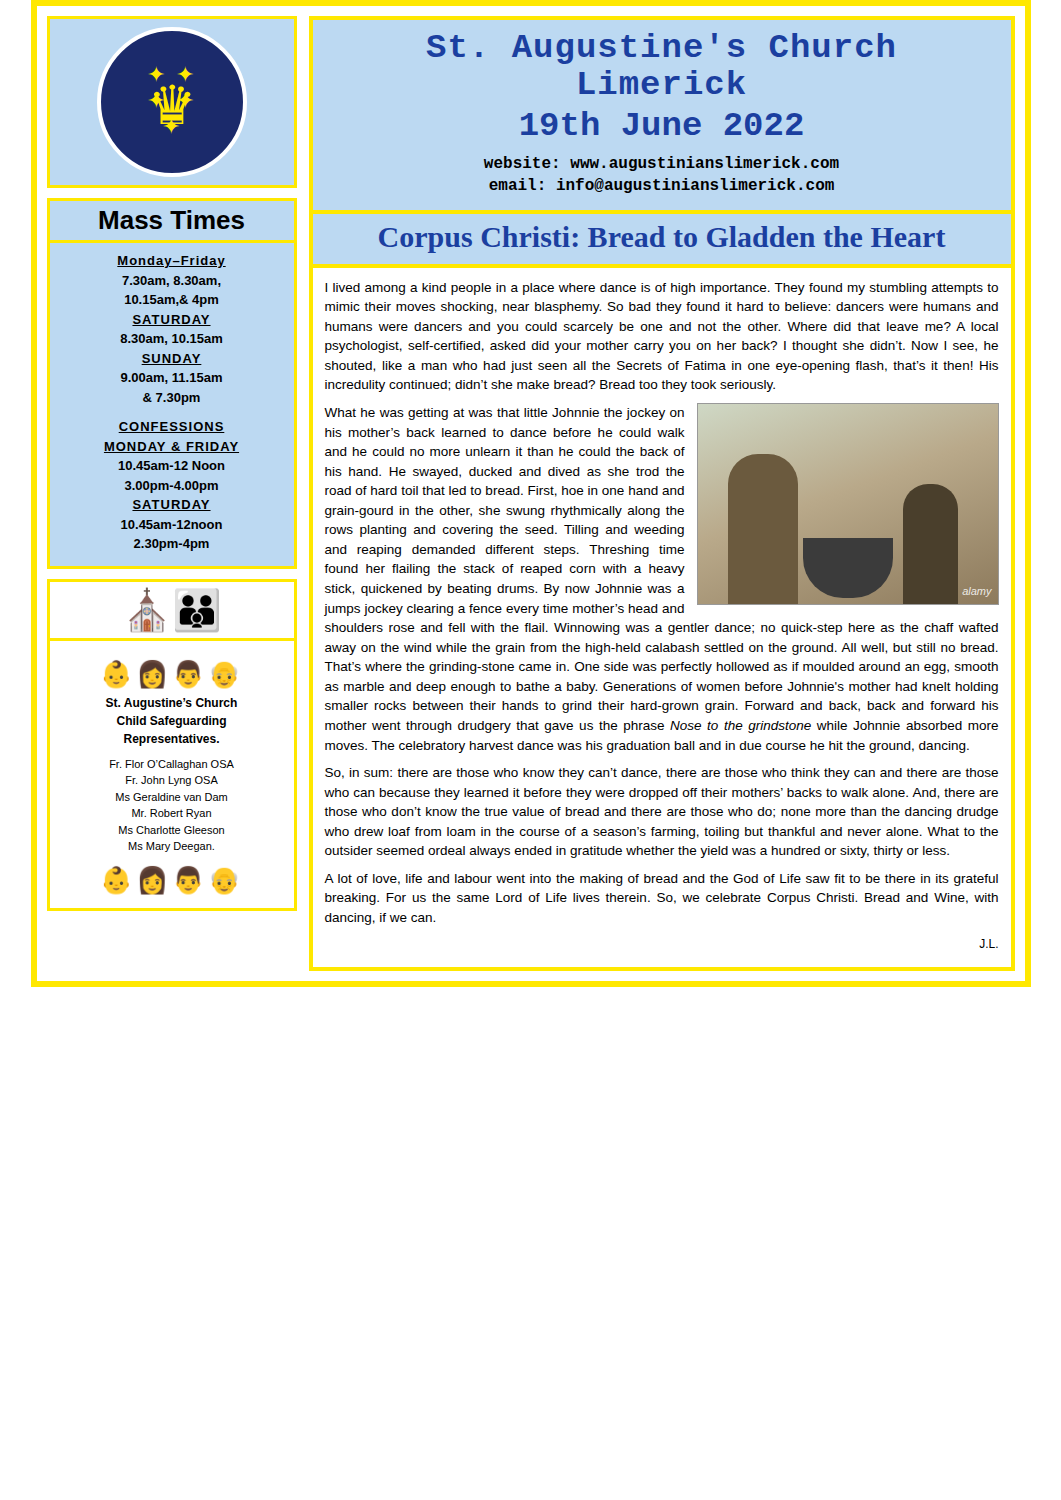✦ ✦ ✦ ✦ ✦
♛
Mass Times
Monday–Friday
7.30am, 8.30am,
10.15am,& 4pm
SATURDAY
8.30am, 10.15am
SUNDAY
9.00am, 11.15am
& 7.30pm
CONFESSIONS
MONDAY & FRIDAY
10.45am-12 Noon
3.00pm-4.00pm
SATURDAY
10.45am-12noon
2.30pm-4pm
⛪👪
👶👩👨👴
St. Augustine’s Church
Child Safeguarding
Representatives.
Fr. Flor O’Callaghan OSA
Fr. John Lyng OSA
Ms Geraldine van Dam
Mr. Robert Ryan
Ms Charlotte Gleeson
Ms Mary Deegan.
👶👩👨👴
St. Augustine's Church
Limerick
19th June 2022
website: www.augustinianslimerick.com
email: info@augustinianslimerick.com
Corpus Christi: Bread to Gladden the Heart
I lived among a kind people in a place where dance is of high importance. They found my stumbling attempts to mimic their moves shocking, near blasphemy. So bad they found it hard to believe: dancers were humans and humans were dancers and you could scarcely be one and not the other. Where did that leave me? A local psychologist, self-certified, asked did your mother carry you on her back? I thought she didn’t. Now I see, he shouted, like a man who had just seen all the Secrets of Fatima in one eye-opening flash, that’s it then! His incredulity continued; didn’t she make bread? Bread too they took seriously.
alamy
What he was getting at was that little Johnnie the jockey on his mother’s back learned to dance before he could walk and he could no more unlearn it than he could the back of his hand. He swayed, ducked and dived as she trod the road of hard toil that led to bread. First, hoe in one hand and grain-gourd in the other, she swung rhythmically along the rows planting and covering the seed. Tilling and weeding and reaping demanded different steps. Threshing time found her flailing the stack of reaped corn with a heavy stick, quickened by beating drums. By now Johnnie was a jumps jockey clearing a fence every time mother’s head and shoulders rose and fell with the flail. Winnowing was a gentler dance; no quick-step here as the chaff wafted away on the wind while the grain from the high-held calabash settled on the ground. All well, but still no bread. That’s where the grinding-stone came in. One side was perfectly hollowed as if moulded around an egg, smooth as marble and deep enough to bathe a baby. Generations of women before Johnnie's mother had knelt holding smaller rocks between their hands to grind their hard-grown grain. Forward and back, back and forward his mother went through drudgery that gave us the phrase Nose to the grindstone while Johnnie absorbed more moves. The celebratory harvest dance was his graduation ball and in due course he hit the ground, dancing.
So, in sum: there are those who know they can’t dance, there are those who think they can and there are those who can because they learned it before they were dropped off their mothers’ backs to walk alone. And, there are those who don’t know the true value of bread and there are those who do; none more than the dancing drudge who drew loaf from loam in the course of a season’s farming, toiling but thankful and never alone. What to the outsider seemed ordeal always ended in gratitude whether the yield was a hundred or sixty, thirty or less.
A lot of love, life and labour went into the making of bread and the God of Life saw fit to be there in its grateful breaking. For us the same Lord of Life lives therein. So, we celebrate Corpus Christi. Bread and Wine, with dancing, if we can.
J.L.